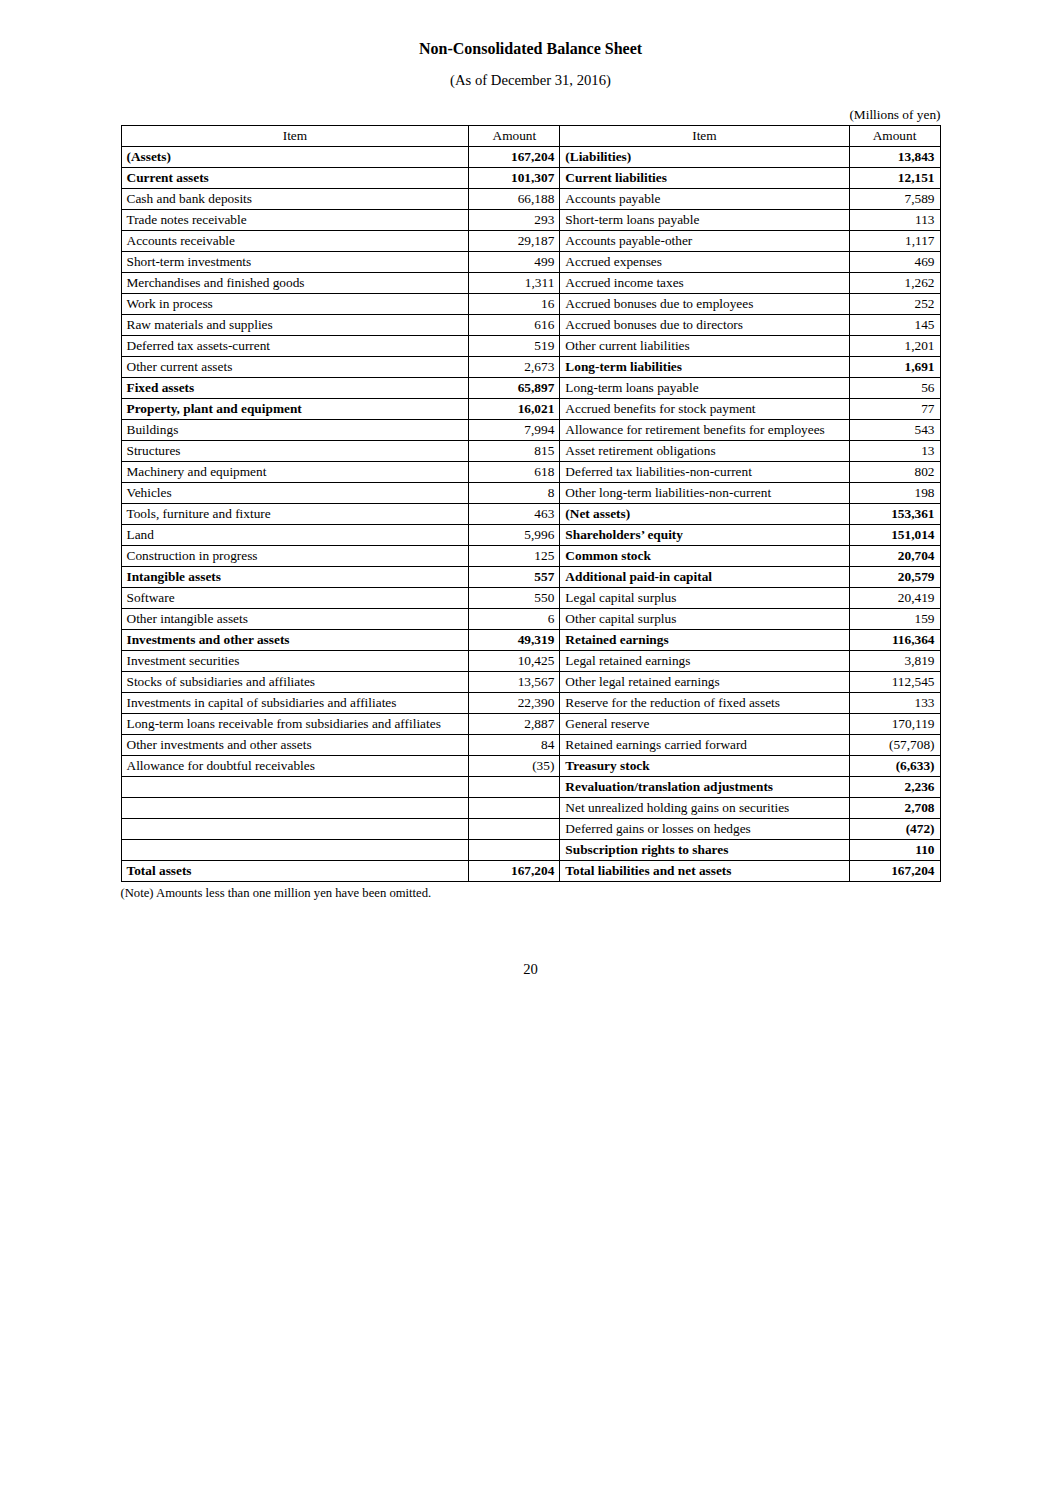Non-Consolidated Balance Sheet
(As of December 31, 2016)
(Millions of yen)
| Item | Amount | Item | Amount |
| --- | --- | --- | --- |
| (Assets) | 167,204 | (Liabilities) | 13,843 |
| Current assets | 101,307 | Current liabilities | 12,151 |
| Cash and bank deposits | 66,188 | Accounts payable | 7,589 |
| Trade notes receivable | 293 | Short-term loans payable | 113 |
| Accounts receivable | 29,187 | Accounts payable-other | 1,117 |
| Short-term investments | 499 | Accrued expenses | 469 |
| Merchandises and finished goods | 1,311 | Accrued income taxes | 1,262 |
| Work in process | 16 | Accrued bonuses due to employees | 252 |
| Raw materials and supplies | 616 | Accrued bonuses due to directors | 145 |
| Deferred tax assets-current | 519 | Other current liabilities | 1,201 |
| Other current assets | 2,673 | Long-term liabilities | 1,691 |
| Fixed assets | 65,897 | Long-term loans payable | 56 |
| Property, plant and equipment | 16,021 | Accrued benefits for stock payment | 77 |
| Buildings | 7,994 | Allowance for retirement benefits for employees | 543 |
| Structures | 815 | Asset retirement obligations | 13 |
| Machinery and equipment | 618 | Deferred tax liabilities-non-current | 802 |
| Vehicles | 8 | Other long-term liabilities-non-current | 198 |
| Tools, furniture and fixture | 463 | (Net assets) | 153,361 |
| Land | 5,996 | Shareholders’ equity | 151,014 |
| Construction in progress | 125 | Common stock | 20,704 |
| Intangible assets | 557 | Additional paid-in capital | 20,579 |
| Software | 550 | Legal capital surplus | 20,419 |
| Other intangible assets | 6 | Other capital surplus | 159 |
| Investments and other assets | 49,319 | Retained earnings | 116,364 |
| Investment securities | 10,425 | Legal retained earnings | 3,819 |
| Stocks of subsidiaries and affiliates | 13,567 | Other legal retained earnings | 112,545 |
| Investments in capital of subsidiaries and affiliates | 22,390 | Reserve for the reduction of fixed assets | 133 |
| Long-term loans receivable from subsidiaries and affiliates | 2,887 | General reserve | 170,119 |
| Other investments and other assets | 84 | Retained earnings carried forward | (57,708) |
| Allowance for doubtful receivables | (35) | Treasury stock | (6,633) |
| | | Revaluation/translation adjustments | 2,236 |
| | | Net unrealized holding gains on securities | 2,708 |
| | | Deferred gains or losses on hedges | (472) |
| | | Subscription rights to shares | 110 |
| Total assets | 167,204 | Total liabilities and net assets | 167,204 |
(Note) Amounts less than one million yen have been omitted.
20